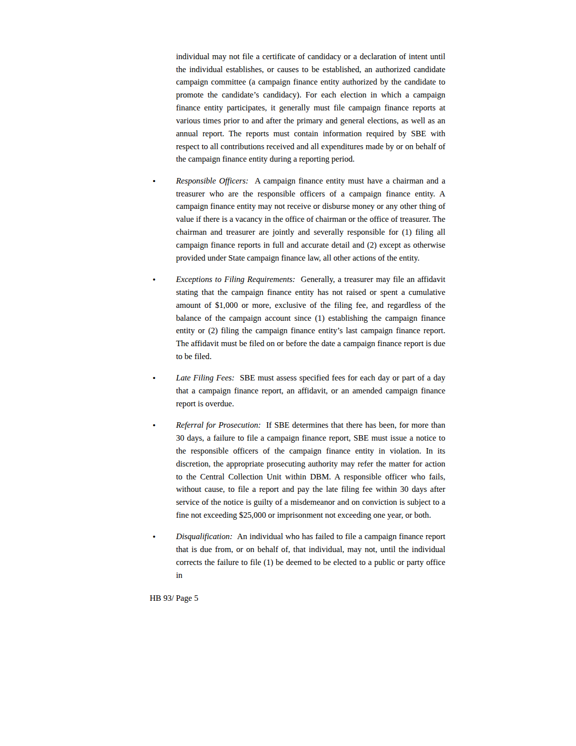individual may not file a certificate of candidacy or a declaration of intent until the individual establishes, or causes to be established, an authorized candidate campaign committee (a campaign finance entity authorized by the candidate to promote the candidate’s candidacy). For each election in which a campaign finance entity participates, it generally must file campaign finance reports at various times prior to and after the primary and general elections, as well as an annual report. The reports must contain information required by SBE with respect to all contributions received and all expenditures made by or on behalf of the campaign finance entity during a reporting period.
Responsible Officers: A campaign finance entity must have a chairman and a treasurer who are the responsible officers of a campaign finance entity. A campaign finance entity may not receive or disburse money or any other thing of value if there is a vacancy in the office of chairman or the office of treasurer. The chairman and treasurer are jointly and severally responsible for (1) filing all campaign finance reports in full and accurate detail and (2) except as otherwise provided under State campaign finance law, all other actions of the entity.
Exceptions to Filing Requirements: Generally, a treasurer may file an affidavit stating that the campaign finance entity has not raised or spent a cumulative amount of $1,000 or more, exclusive of the filing fee, and regardless of the balance of the campaign account since (1) establishing the campaign finance entity or (2) filing the campaign finance entity’s last campaign finance report. The affidavit must be filed on or before the date a campaign finance report is due to be filed.
Late Filing Fees: SBE must assess specified fees for each day or part of a day that a campaign finance report, an affidavit, or an amended campaign finance report is overdue.
Referral for Prosecution: If SBE determines that there has been, for more than 30 days, a failure to file a campaign finance report, SBE must issue a notice to the responsible officers of the campaign finance entity in violation. In its discretion, the appropriate prosecuting authority may refer the matter for action to the Central Collection Unit within DBM. A responsible officer who fails, without cause, to file a report and pay the late filing fee within 30 days after service of the notice is guilty of a misdemeanor and on conviction is subject to a fine not exceeding $25,000 or imprisonment not exceeding one year, or both.
Disqualification: An individual who has failed to file a campaign finance report that is due from, or on behalf of, that individual, may not, until the individual corrects the failure to file (1) be deemed to be elected to a public or party office in
HB 93/ Page 5